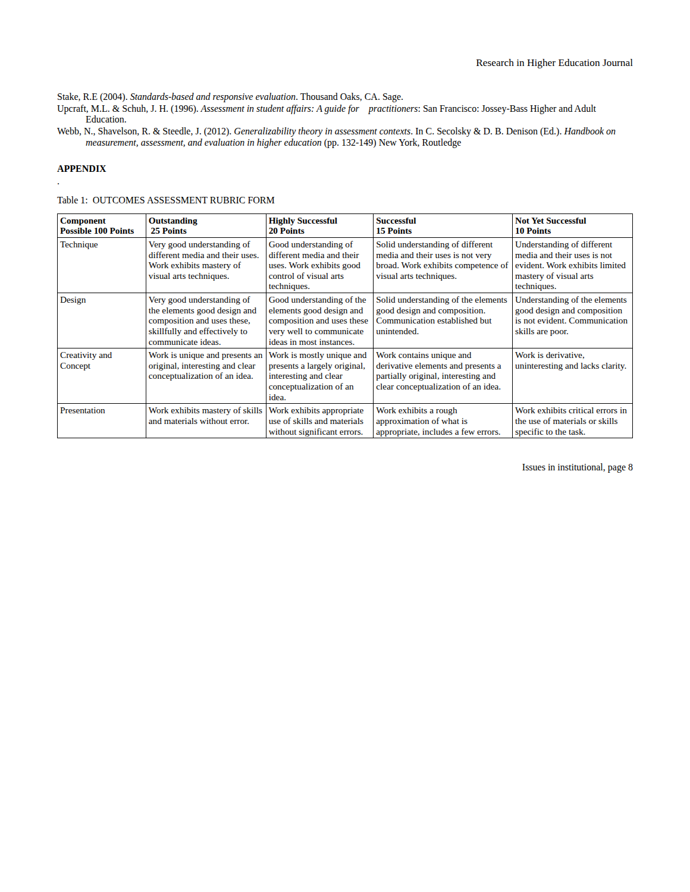Research in Higher Education Journal
Stake, R.E (2004). Standards-based and responsive evaluation. Thousand Oaks, CA. Sage.
Upcraft, M.L. & Schuh, J. H. (1996). Assessment in student affairs: A guide for practitioners: San Francisco: Jossey-Bass Higher and Adult Education.
Webb, N., Shavelson, R. & Steedle, J. (2012). Generalizability theory in assessment contexts. In C. Secolsky & D. B. Denison (Ed.). Handbook on measurement, assessment, and evaluation in higher education (pp. 132-149) New York, Routledge
APPENDIX
.
Table 1: OUTCOMES ASSESSMENT RUBRIC FORM
| Component Possible 100 Points | Outstanding 25 Points | Highly Successful 20 Points | Successful 15 Points | Not Yet Successful 10 Points |
| --- | --- | --- | --- | --- |
| Technique | Very good understanding of different media and their uses. Work exhibits mastery of visual arts techniques. | Good understanding of different media and their uses. Work exhibits good control of visual arts techniques. | Solid understanding of different media and their uses is not very broad. Work exhibits competence of visual arts techniques. | Understanding of different media and their uses is not evident. Work exhibits limited mastery of visual arts techniques. |
| Design | Very good understanding of the elements good design and composition and uses these, skillfully and effectively to communicate ideas. | Good understanding of the elements good design and composition and uses these very well to communicate ideas in most instances. | Solid understanding of the elements good design and composition. Communication established but unintended. | Understanding of the elements good design and composition is not evident. Communication skills are poor. |
| Creativity and Concept | Work is unique and presents an original, interesting and clear conceptualization of an idea. | Work is mostly unique and presents a largely original, interesting and clear conceptualization of an idea. | Work contains unique and derivative elements and presents a partially original, interesting and clear conceptualization of an idea. | Work is derivative, uninteresting and lacks clarity. |
| Presentation | Work exhibits mastery of skills and materials without error. | Work exhibits appropriate use of skills and materials without significant errors. | Work exhibits a rough approximation of what is appropriate, includes a few errors. | Work exhibits critical errors in the use of materials or skills specific to the task. |
Issues in institutional, page 8